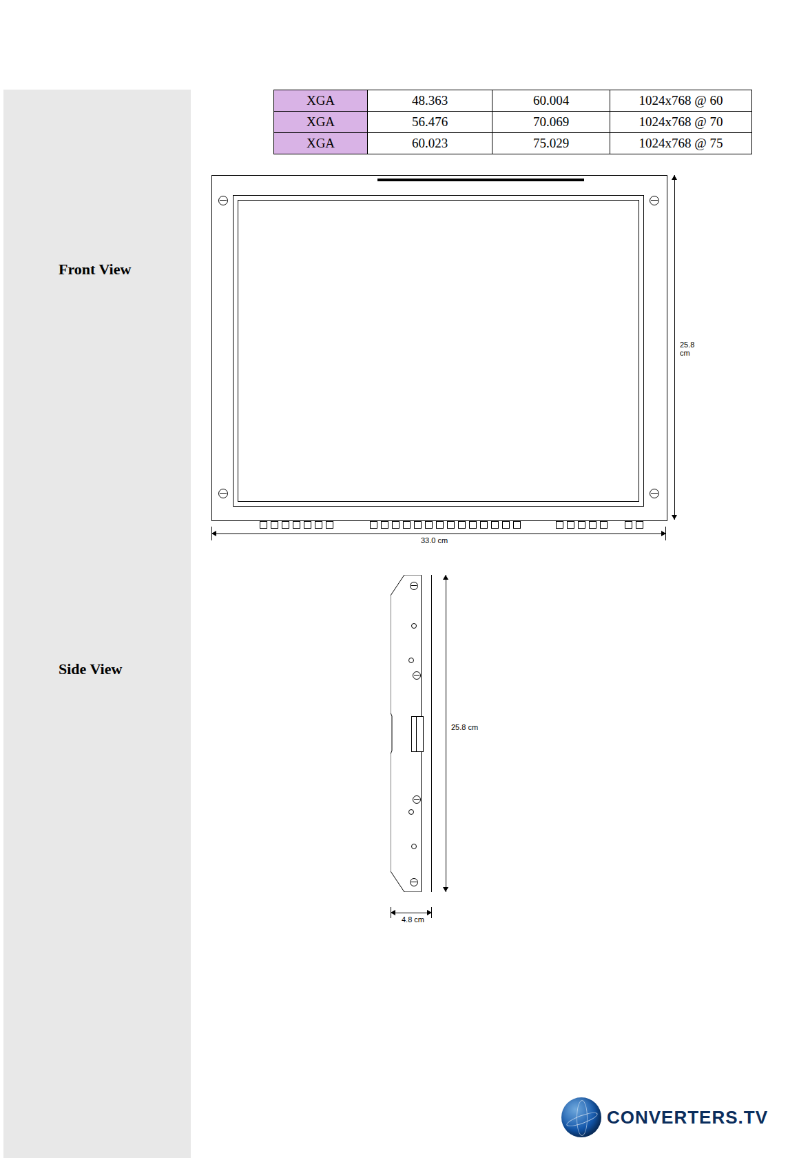Front View
Side View
| XGA | 48.363 | 60.004 | 1024x768 @ 60 |
| XGA | 56.476 | 70.069 | 1024x768 @ 70 |
| XGA | 60.023 | 75.029 | 1024x768 @ 75 |
25.8 cm
33.0 cm
25.8 cm
4.8 cm
CONVERTERS.TV